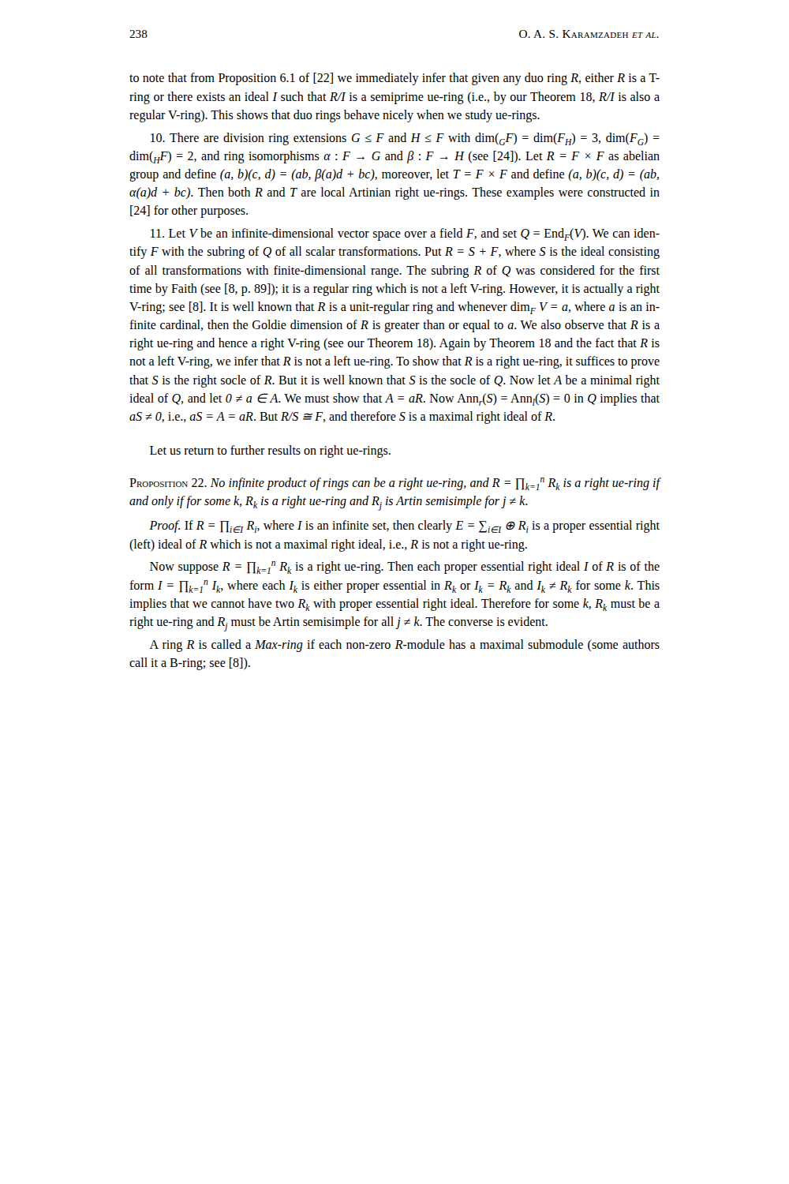238 O. A. S. Karamzadeh et al.
to note that from Proposition 6.1 of [22] we immediately infer that given any duo ring R, either R is a T-ring or there exists an ideal I such that R/I is a semiprime ue-ring (i.e., by our Theorem 18, R/I is also a regular V-ring). This shows that duo rings behave nicely when we study ue-rings.
10. There are division ring extensions G ≤ F and H ≤ F with dim(GF) = dim(FH) = 3, dim(FG) = dim(HF) = 2, and ring isomorphisms α : F → G and β : F → H (see [24]). Let R = F × F as abelian group and define (a, b)(c, d) = (ab, β(a)d + bc), moreover, let T = F × F and define (a, b)(c, d) = (ab, α(a)d + bc). Then both R and T are local Artinian right ue-rings. These examples were constructed in [24] for other purposes.
11. Let V be an infinite-dimensional vector space over a field F, and set Q = EndF(V). We can identify F with the subring of Q of all scalar transformations. Put R = S + F, where S is the ideal consisting of all transformations with finite-dimensional range. The subring R of Q was considered for the first time by Faith (see [8, p. 89]); it is a regular ring which is not a left V-ring. However, it is actually a right V-ring; see [8]. It is well known that R is a unit-regular ring and whenever dimF V = a, where a is an infinite cardinal, then the Goldie dimension of R is greater than or equal to a. We also observe that R is a right ue-ring and hence a right V-ring (see our Theorem 18). Again by Theorem 18 and the fact that R is not a left V-ring, we infer that R is not a left ue-ring. To show that R is a right ue-ring, it suffices to prove that S is the right socle of R. But it is well known that S is the socle of Q. Now let A be a minimal right ideal of Q, and let 0 ≠ a ∈ A. We must show that A = aR. Now Annr(S) = Annl(S) = 0 in Q implies that aS ≠ 0, i.e., aS = A = aR. But R/S ≅ F, and therefore S is a maximal right ideal of R.
Let us return to further results on right ue-rings.
Proposition 22. No infinite product of rings can be a right ue-ring, and R = ∏k=1n Rk is a right ue-ring if and only if for some k, Rk is a right ue-ring and Rj is Artin semisimple for j ≠ k.
Proof. If R = ∏i∈I Ri, where I is an infinite set, then clearly E = ∑i∈I ⊕ Ri is a proper essential right (left) ideal of R which is not a maximal right ideal, i.e., R is not a right ue-ring.
Now suppose R = ∏k=1n Rk is a right ue-ring. Then each proper essential right ideal I of R is of the form I = ∏k=1n Ik, where each Ik is either proper essential in Rk or Ik = Rk and Ik ≠ Rk for some k. This implies that we cannot have two Rk with proper essential right ideal. Therefore for some k, Rk must be a right ue-ring and Rj must be Artin semisimple for all j ≠ k. The converse is evident.
A ring R is called a Max-ring if each non-zero R-module has a maximal submodule (some authors call it a B-ring; see [8]).